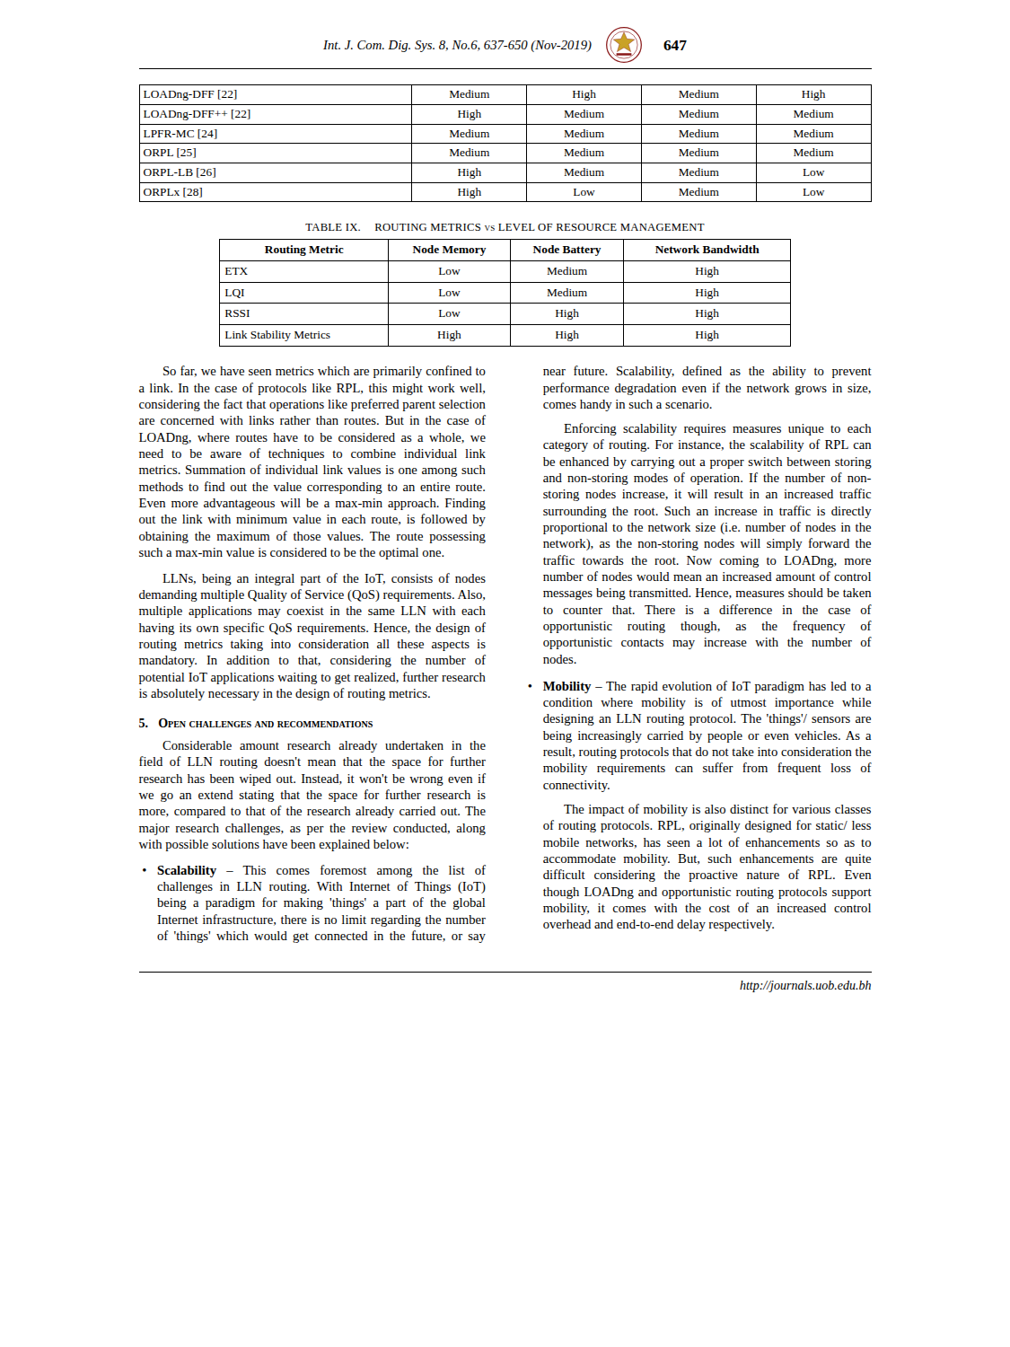Int. J. Com. Dig. Sys. 8, No.6, 637-650 (Nov-2019) 647
| LOADng-DFF [22] | Medium | High | Medium | High |
| LOADng-DFF++ [22] | High | Medium | Medium | Medium |
| LPFR-MC [24] | Medium | Medium | Medium | Medium |
| ORPL [25] | Medium | Medium | Medium | Medium |
| ORPL-LB [26] | High | Medium | Medium | Low |
| ORPLx [28] | High | Low | Medium | Low |
TABLE IX. ROUTING METRICS vs LEVEL OF RESOURCE MANAGEMENT
| Routing Metric | Node Memory | Node Battery | Network Bandwidth |
| --- | --- | --- | --- |
| ETX | Low | Medium | High |
| LQI | Low | Medium | High |
| RSSI | Low | High | High |
| Link Stability Metrics | High | High | High |
So far, we have seen metrics which are primarily confined to a link. In the case of protocols like RPL, this might work well, considering the fact that operations like preferred parent selection are concerned with links rather than routes. But in the case of LOADng, where routes have to be considered as a whole, we need to be aware of techniques to combine individual link metrics. Summation of individual link values is one among such methods to find out the value corresponding to an entire route. Even more advantageous will be a max-min approach. Finding out the link with minimum value in each route, is followed by obtaining the maximum of those values. The route possessing such a max-min value is considered to be the optimal one.
LLNs, being an integral part of the IoT, consists of nodes demanding multiple Quality of Service (QoS) requirements. Also, multiple applications may coexist in the same LLN with each having its own specific QoS requirements. Hence, the design of routing metrics taking into consideration all these aspects is mandatory. In addition to that, considering the number of potential IoT applications waiting to get realized, further research is absolutely necessary in the design of routing metrics.
5. Open challenges and recommendations
Considerable amount research already undertaken in the field of LLN routing doesn't mean that the space for further research has been wiped out. Instead, it won't be wrong even if we go an extend stating that the space for further research is more, compared to that of the research already carried out. The major research challenges, as per the review conducted, along with possible solutions have been explained below:
Scalability – This comes foremost among the list of challenges in LLN routing. With Internet of Things (IoT) being a paradigm for making 'things' a part of the global Internet infrastructure, there is no limit regarding the number of 'things' which would get connected in the future, or say near future. Scalability, defined as the ability to prevent performance degradation even if the network grows in size, comes handy in such a scenario.
Enforcing scalability requires measures unique to each category of routing. For instance, the scalability of RPL can be enhanced by carrying out a proper switch between storing and non-storing modes of operation. If the number of non-storing nodes increase, it will result in an increased traffic surrounding the root. Such an increase in traffic is directly proportional to the network size (i.e. number of nodes in the network), as the non-storing nodes will simply forward the traffic towards the root. Now coming to LOADng, more number of nodes would mean an increased amount of control messages being transmitted. Hence, measures should be taken to counter that. There is a difference in the case of opportunistic routing though, as the frequency of opportunistic contacts may increase with the number of nodes.
Mobility – The rapid evolution of IoT paradigm has led to a condition where mobility is of utmost importance while designing an LLN routing protocol. The 'things'/ sensors are being increasingly carried by people or even vehicles. As a result, routing protocols that do not take into consideration the mobility requirements can suffer from frequent loss of connectivity.
The impact of mobility is also distinct for various classes of routing protocols. RPL, originally designed for static/ less mobile networks, has seen a lot of enhancements so as to accommodate mobility. But, such enhancements are quite difficult considering the proactive nature of RPL. Even though LOADng and opportunistic routing protocols support mobility, it comes with the cost of an increased control overhead and end-to-end delay respectively.
http://journals.uob.edu.bh